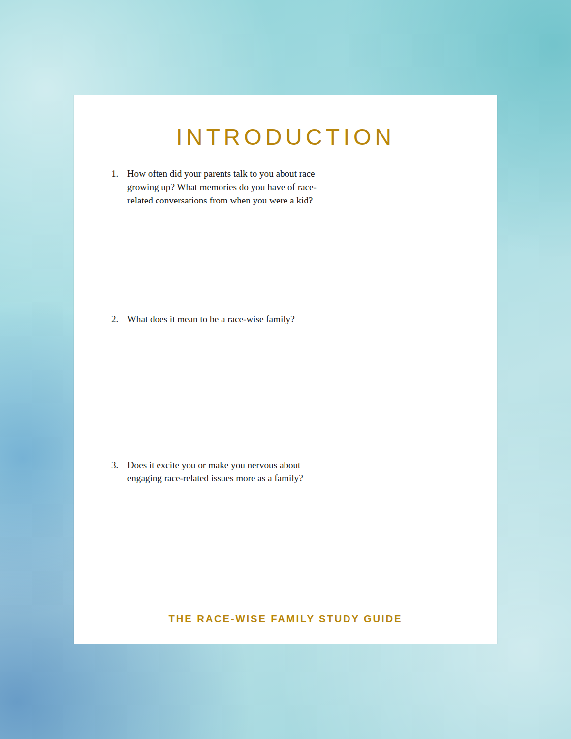Introduction
How often did your parents talk to you about race growing up? What memories do you have of race-related conversations from when you were a kid?
What does it mean to be a race-wise family?
Does it excite you or make you nervous about engaging race-related issues more as a family?
The Race-Wise Family Study Guide